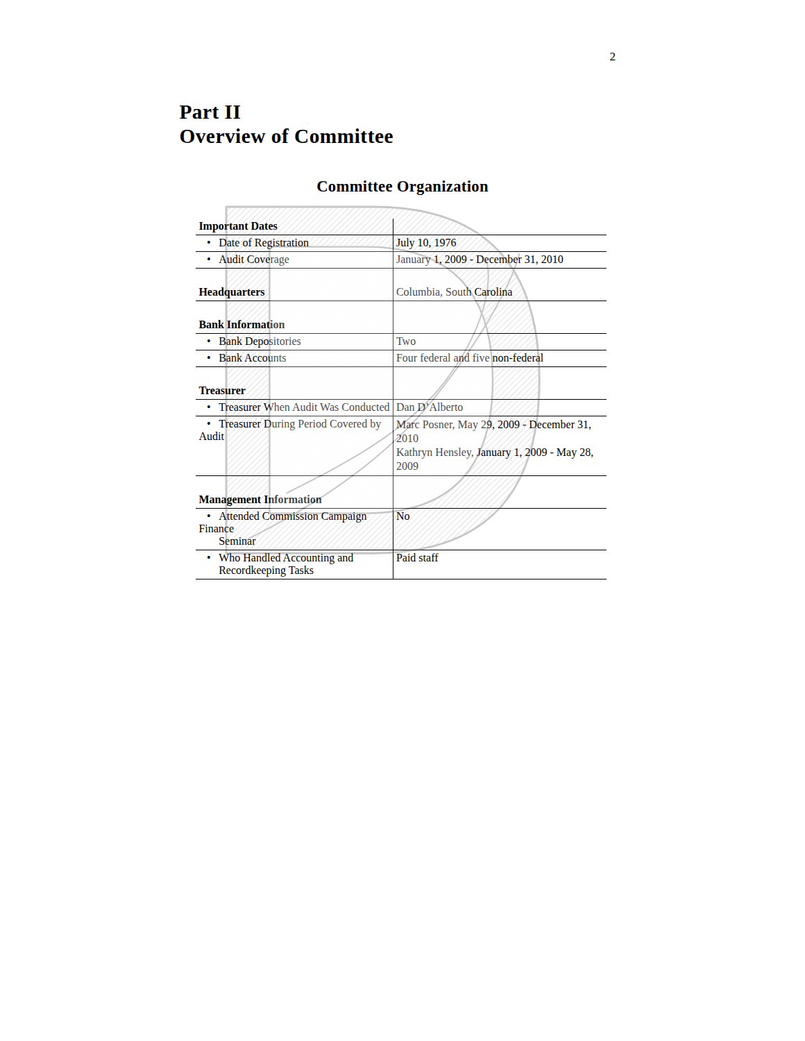2
Part II
Overview of Committee
Committee Organization
| Important Dates | |
| • Date of Registration | July 10, 1976 |
| • Audit Coverage | January 1, 2009 - December 31, 2010 |
| Headquarters | Columbia, South Carolina |
| Bank Information | |
| • Bank Depositories | Two |
| • Bank Accounts | Four federal and five non-federal |
| Treasurer | |
| • Treasurer When Audit Was Conducted | Dan D’Alberto |
| • Treasurer During Period Covered by Audit | Marc Posner, May 29, 2009 - December 31, 2010 Kathryn Hensley, January 1, 2009 - May 28, 2009 |
| Management Information | |
| • Attended Commission Campaign Finance Seminar | No |
| • Who Handled Accounting and Recordkeeping Tasks | Paid staff |